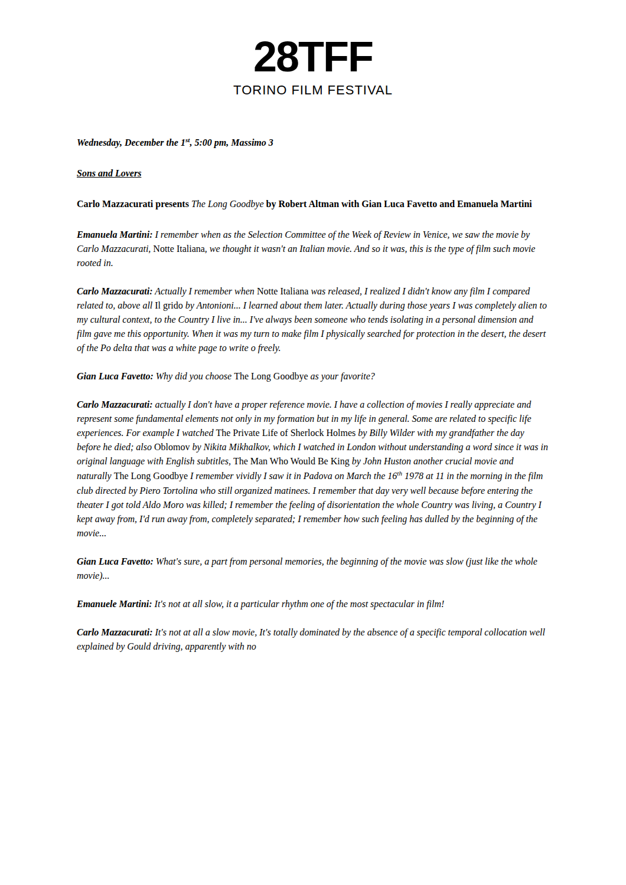28TFF
TORINO FILM FESTIVAL
Wednesday, December the 1st, 5:00 pm, Massimo 3
Sons and Lovers
Carlo Mazzacurati presents The Long Goodbye by Robert Altman with Gian Luca Favetto and Emanuela Martini
Emanuela Martini: I remember when as the Selection Committee of the Week of Review in Venice, we saw the movie by Carlo Mazzacurati, Notte Italiana, we thought it wasn't an Italian movie. And so it was, this is the type of film such movie rooted in.
Carlo Mazzacurati: Actually I remember when Notte Italiana was released, I realized I didn't know any film I compared related to, above all Il grido by Antonioni... I learned about them later. Actually during those years I was completely alien to my cultural context, to the Country I live in... I've always been someone who tends isolating in a personal dimension and film gave me this opportunity. When it was my turn to make film I physically searched for protection in the desert, the desert of the Po delta that was a white page to write o freely.
Gian Luca Favetto: Why did you choose The Long Goodbye as your favorite?
Carlo Mazzacurati: actually I don't have a proper reference movie. I have a collection of movies I really appreciate and represent some fundamental elements not only in my formation but in my life in general. Some are related to specific life experiences. For example I watched The Private Life of Sherlock Holmes by Billy Wilder with my grandfather the day before he died; also Oblomov by Nikita Mikhalkov, which I watched in London without understanding a word since it was in original language with English subtitles, The Man Who Would Be King by John Huston another crucial movie and naturally The Long Goodbye I remember vividly I saw it in Padova on March the 16th 1978 at 11 in the morning in the film club directed by Piero Tortolina who still organized matinees. I remember that day very well because before entering the theater I got told Aldo Moro was killed; I remember the feeling of disorientation the whole Country was living, a Country I kept away from, I'd run away from, completely separated; I remember how such feeling has dulled by the beginning of the movie...
Gian Luca Favetto: What's sure, a part from personal memories, the beginning of the movie was slow (just like the whole movie)...
Emanuele Martini: It's not at all slow, it a particular rhythm one of the most spectacular in film!
Carlo Mazzacurati: It's not at all a slow movie, It's totally dominated by the absence of a specific temporal collocation well explained by Gould driving, apparently with no